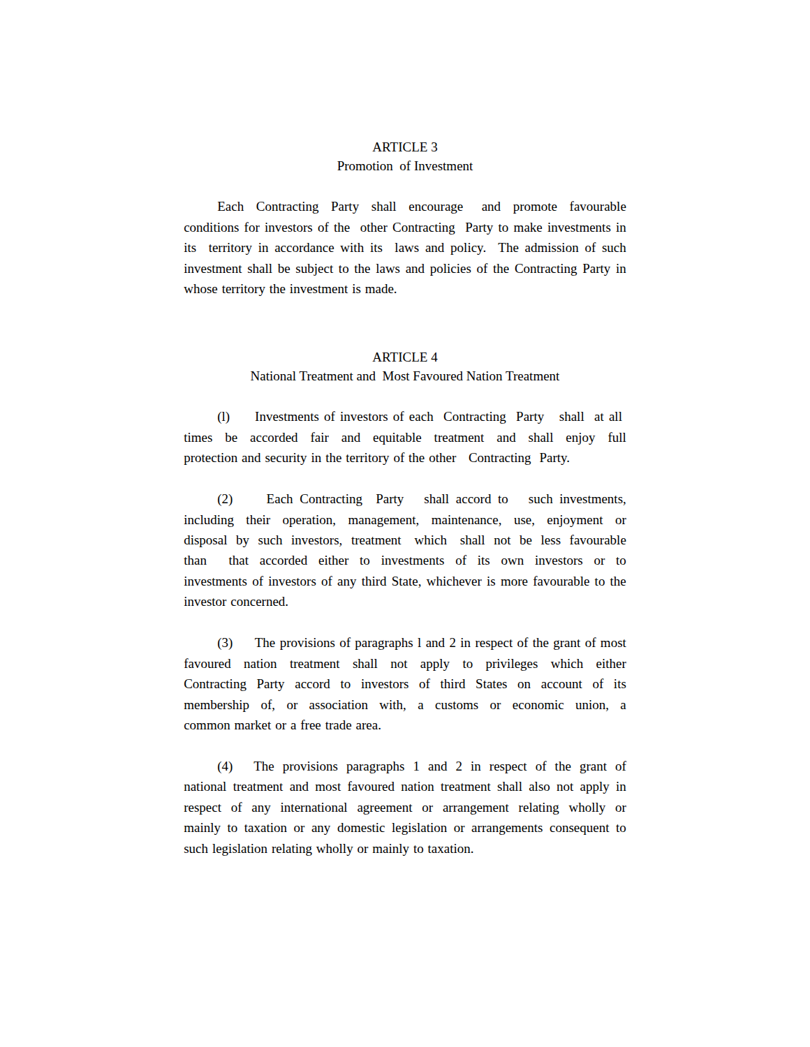ARTICLE 3
Promotion of Investment
Each Contracting Party shall encourage and promote favourable conditions for investors of the other Contracting Party to make investments in its territory in accordance with its laws and policy. The admission of such investment shall be subject to the laws and policies of the Contracting Party in whose territory the investment is made.
ARTICLE 4
National Treatment and Most Favoured Nation Treatment
(l) Investments of investors of each Contracting Party shall at all times be accorded fair and equitable treatment and shall enjoy full protection and security in the territory of the other Contracting Party.
(2) Each Contracting Party shall accord to such investments, including their operation, management, maintenance, use, enjoyment or disposal by such investors, treatment which shall not be less favourable than that accorded either to investments of its own investors or to investments of investors of any third State, whichever is more favourable to the investor concerned.
(3) The provisions of paragraphs l and 2 in respect of the grant of most favoured nation treatment shall not apply to privileges which either Contracting Party accord to investors of third States on account of its membership of, or association with, a customs or economic union, a common market or a free trade area.
(4) The provisions paragraphs 1 and 2 in respect of the grant of national treatment and most favoured nation treatment shall also not apply in respect of any international agreement or arrangement relating wholly or mainly to taxation or any domestic legislation or arrangements consequent to such legislation relating wholly or mainly to taxation.